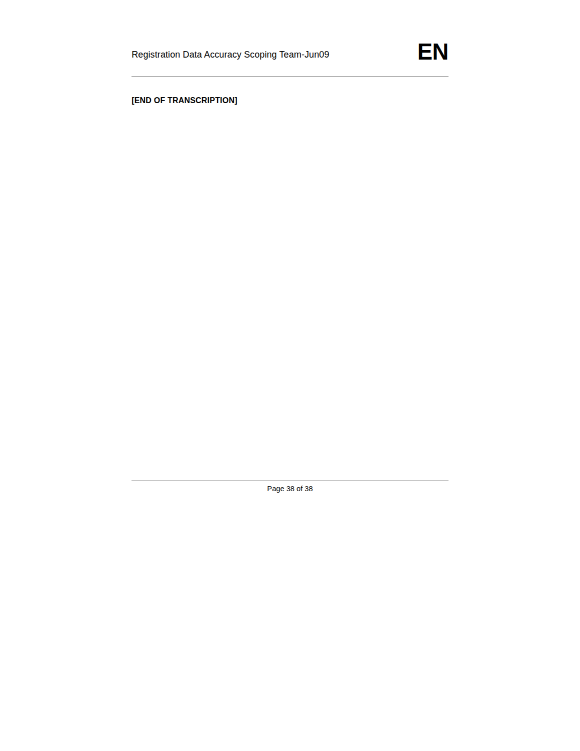Registration Data Accuracy Scoping Team-Jun09
EN
[END OF TRANSCRIPTION]
Page 38 of 38